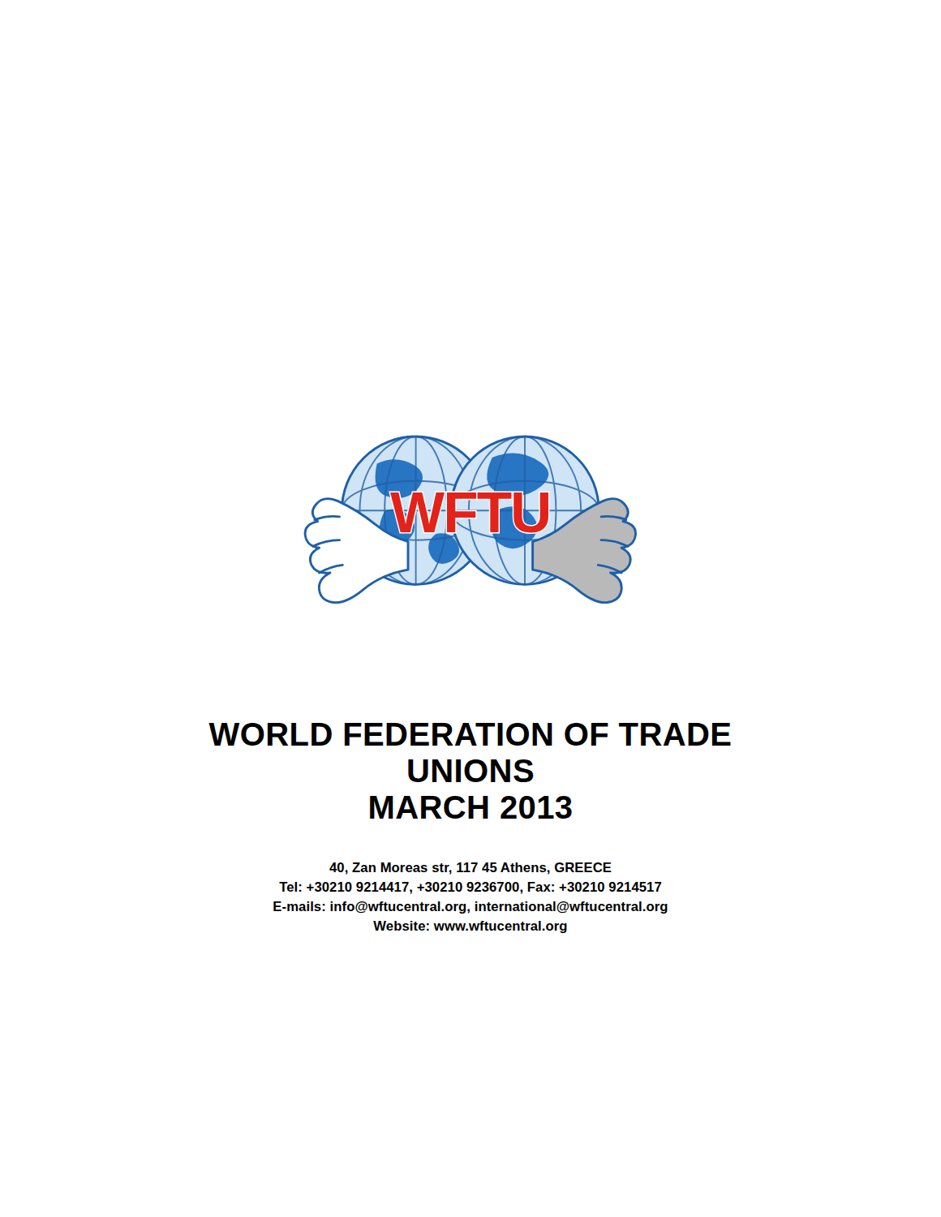WFTU logo Two stylised blue globes resting in a pair of cupped hands, with the red acronym WFTU overlaid across the globes. WFTU
World Federation of Trade Unions
March 2013
40, Zan Moreas str, 117 45 Athens, GREECE
Tel: +30210 9214417, +30210 9236700, Fax: +30210 9214517
E-mails: info@wftucentral.org, international@wftucentral.org
Website: www.wftucentral.org